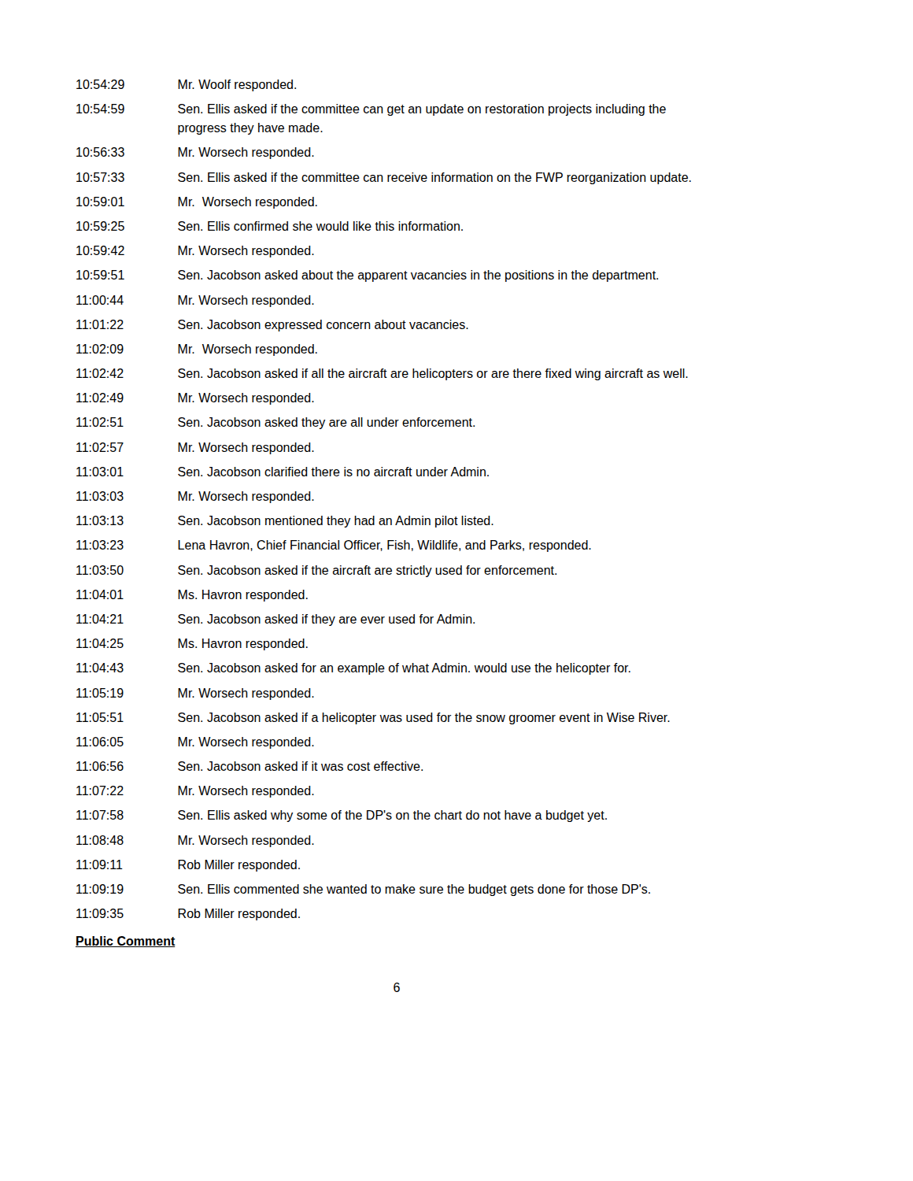| 10:54:29 | Mr. Woolf responded. |
| 10:54:59 | Sen. Ellis asked if the committee can get an update on restoration projects including the progress they have made. |
| 10:56:33 | Mr. Worsech responded. |
| 10:57:33 | Sen. Ellis asked if the committee can receive information on the FWP reorganization update. |
| 10:59:01 | Mr. Worsech responded. |
| 10:59:25 | Sen. Ellis confirmed she would like this information. |
| 10:59:42 | Mr. Worsech responded. |
| 10:59:51 | Sen. Jacobson asked about the apparent vacancies in the positions in the department. |
| 11:00:44 | Mr. Worsech responded. |
| 11:01:22 | Sen. Jacobson expressed concern about vacancies. |
| 11:02:09 | Mr. Worsech responded. |
| 11:02:42 | Sen. Jacobson asked if all the aircraft are helicopters or are there fixed wing aircraft as well. |
| 11:02:49 | Mr. Worsech responded. |
| 11:02:51 | Sen. Jacobson asked they are all under enforcement. |
| 11:02:57 | Mr. Worsech responded. |
| 11:03:01 | Sen. Jacobson clarified there is no aircraft under Admin. |
| 11:03:03 | Mr. Worsech responded. |
| 11:03:13 | Sen. Jacobson mentioned they had an Admin pilot listed. |
| 11:03:23 | Lena Havron, Chief Financial Officer, Fish, Wildlife, and Parks, responded. |
| 11:03:50 | Sen. Jacobson asked if the aircraft are strictly used for enforcement. |
| 11:04:01 | Ms. Havron responded. |
| 11:04:21 | Sen. Jacobson asked if they are ever used for Admin. |
| 11:04:25 | Ms. Havron responded. |
| 11:04:43 | Sen. Jacobson asked for an example of what Admin. would use the helicopter for. |
| 11:05:19 | Mr. Worsech responded. |
| 11:05:51 | Sen. Jacobson asked if a helicopter was used for the snow groomer event in Wise River. |
| 11:06:05 | Mr. Worsech responded. |
| 11:06:56 | Sen. Jacobson asked if it was cost effective. |
| 11:07:22 | Mr. Worsech responded. |
| 11:07:58 | Sen. Ellis asked why some of the DP's on the chart do not have a budget yet. |
| 11:08:48 | Mr. Worsech responded. |
| 11:09:11 | Rob Miller responded. |
| 11:09:19 | Sen. Ellis commented she wanted to make sure the budget gets done for those DP's. |
| 11:09:35 | Rob Miller responded. |
Public Comment
6